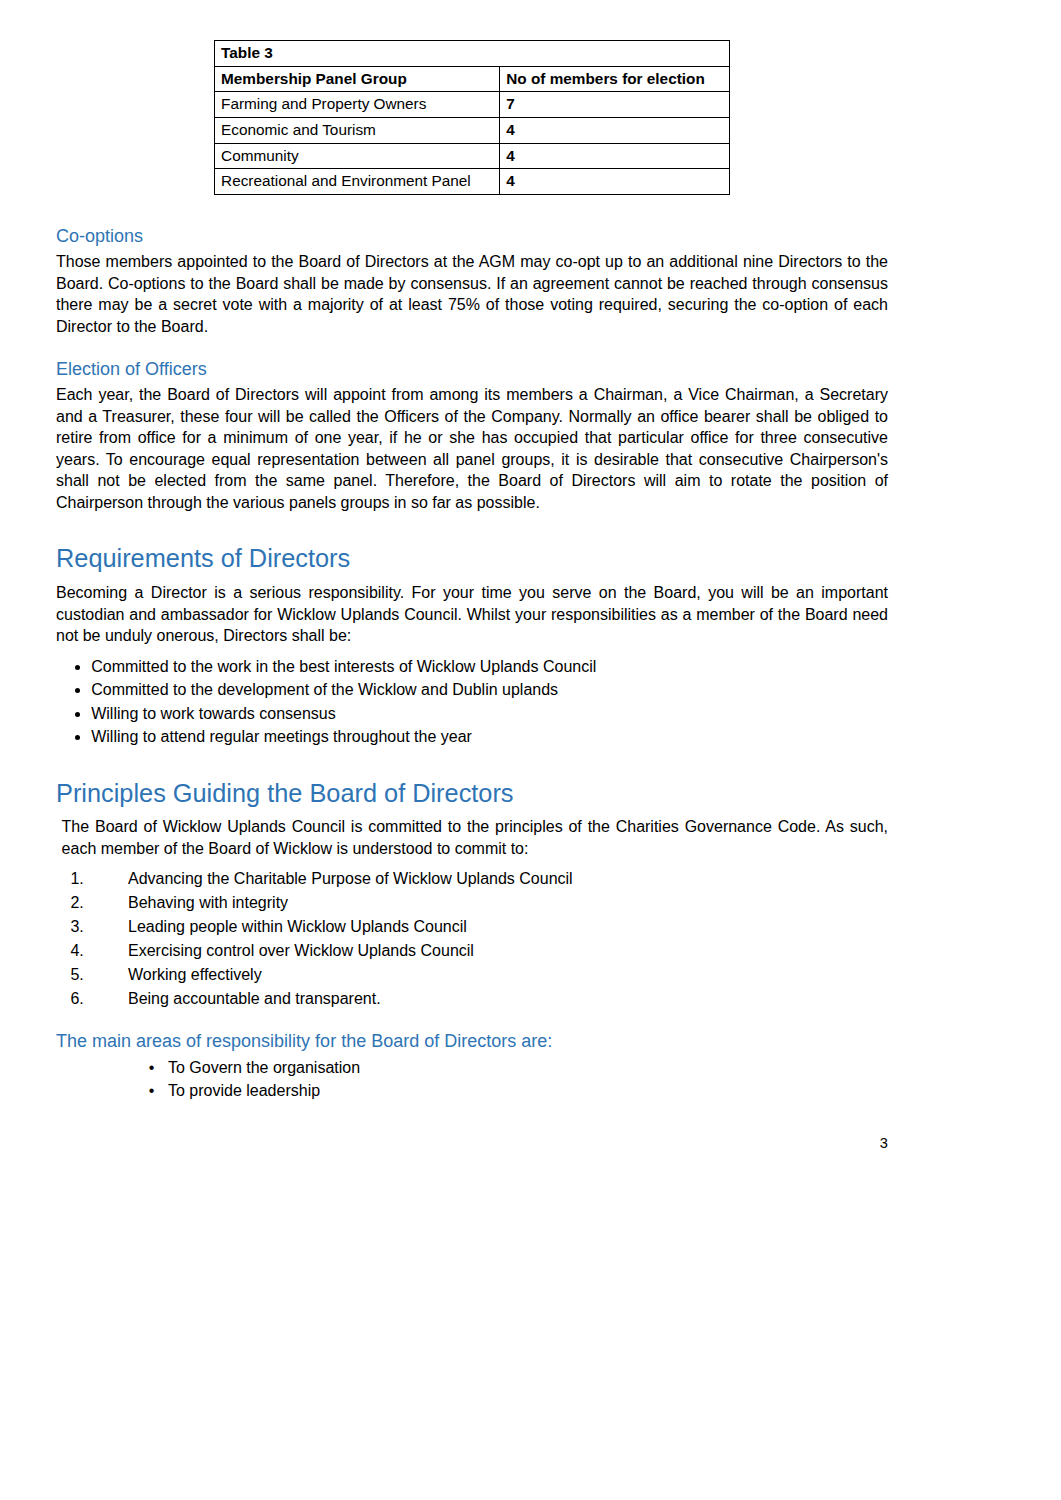| Table 3 |
| Membership Panel Group | No of members for election |
| Farming and Property Owners | 7 |
| Economic and Tourism | 4 |
| Community | 4 |
| Recreational and Environment Panel | 4 |
Co-options
Those members appointed to the Board of Directors at the AGM may co-opt up to an additional nine Directors to the Board. Co-options to the Board shall be made by consensus. If an agreement cannot be reached through consensus there may be a secret vote with a majority of at least 75% of those voting required, securing the co-option of each Director to the Board.
Election of Officers
Each year, the Board of Directors will appoint from among its members a Chairman, a Vice Chairman, a Secretary and a Treasurer, these four will be called the Officers of the Company. Normally an office bearer shall be obliged to retire from office for a minimum of one year, if he or she has occupied that particular office for three consecutive years. To encourage equal representation between all panel groups, it is desirable that consecutive Chairperson's shall not be elected from the same panel. Therefore, the Board of Directors will aim to rotate the position of Chairperson through the various panels groups in so far as possible.
Requirements of Directors
Becoming a Director is a serious responsibility. For your time you serve on the Board, you will be an important custodian and ambassador for Wicklow Uplands Council. Whilst your responsibilities as a member of the Board need not be unduly onerous, Directors shall be:
Committed to the work in the best interests of Wicklow Uplands Council
Committed to the development of the Wicklow and Dublin uplands
Willing to work towards consensus
Willing to attend regular meetings throughout the year
Principles Guiding the Board of Directors
The Board of Wicklow Uplands Council is committed to the principles of the Charities Governance Code. As such, each member of the Board of Wicklow is understood to commit to:
Advancing the Charitable Purpose of Wicklow Uplands Council
Behaving with integrity
Leading people within Wicklow Uplands Council
Exercising control over Wicklow Uplands Council
Working effectively
Being accountable and transparent.
The main areas of responsibility for the Board of Directors are:
To Govern the organisation
To provide leadership
3